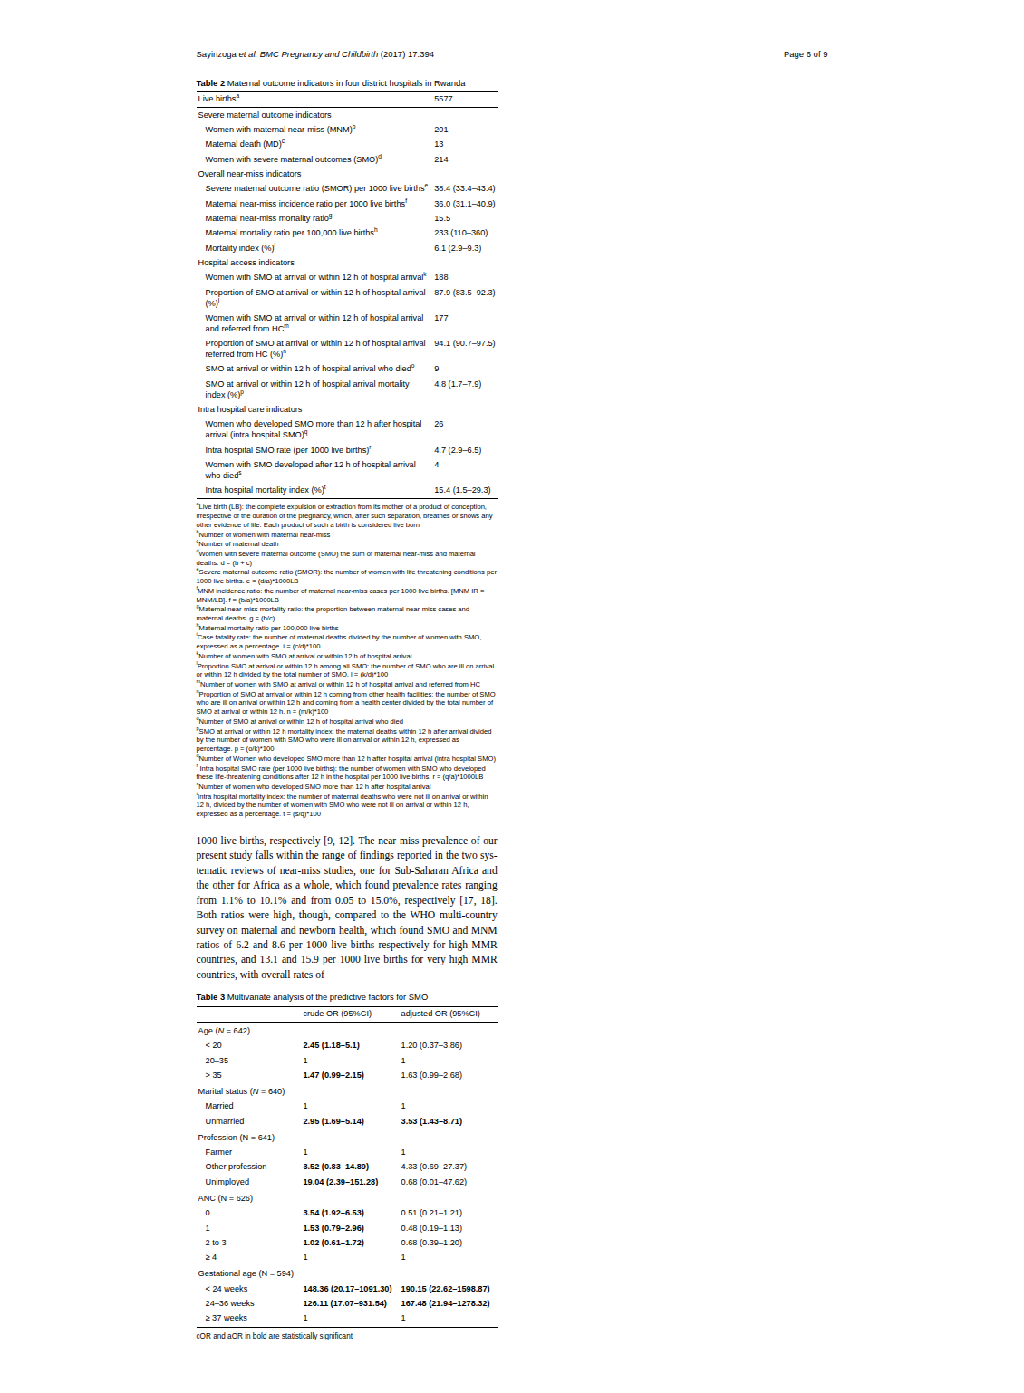Sayinzoga et al. BMC Pregnancy and Childbirth (2017) 17:394
Page 6 of 9
Table 2 Maternal outcome indicators in four district hospitals in Rwanda
| Live births a | 5577 |
| Severe maternal outcome indicators | |
| Women with maternal near-miss (MNM) b | 201 |
| Maternal death (MD) c | 13 |
| Women with severe maternal outcomes (SMO) d | 214 |
| Overall near-miss indicators | |
| Severe maternal outcome ratio (SMOR) per 1000 live births e | 38.4 (33.4–43.4) |
| Maternal near-miss incidence ratio per 1000 live births f | 36.0 (31.1–40.9) |
| Maternal near-miss mortality ratio g | 15.5 |
| Maternal mortality ratio per 100,000 live births h | 233 (110–360) |
| Mortality index (%) i | 6.1 (2.9–9.3) |
| Hospital access indicators | |
| Women with SMO at arrival or within 12 h of hospital arrival k | 188 |
| Proportion of SMO at arrival or within 12 h of hospital arrival (%) l | 87.9 (83.5–92.3) |
| Women with SMO at arrival or within 12 h of hospital arrival and referred from HC m | 177 |
| Proportion of SMO at arrival or within 12 h of hospital arrival referred from HC (%) n | 94.1 (90.7–97.5) |
| SMO at arrival or within 12 h of hospital arrival who died o | 9 |
| SMO at arrival or within 12 h of hospital arrival mortality index (%) p | 4.8 (1.7–7.9) |
| Intra hospital care indicators | |
| Women who developed SMO more than 12 h after hospital arrival (intra hospital SMO) q | 26 |
| Intra hospital SMO rate (per 1000 live births) r | 4.7 (2.9–6.5) |
| Women with SMO developed after 12 h of hospital arrival who died s | 4 |
| Intra hospital mortality index (%) t | 15.4 (1.5–29.3) |
aLive birth (LB): the complete expulsion or extraction from its mother of a product of conception, irrespective of the duration of the pregnancy, which, after such separation, breathes or shows any other evidence of life. Each product of such a birth is considered live born
bNumber of women with maternal near-miss
cNumber of maternal death
dWomen with severe maternal outcome (SMO) the sum of maternal near-miss and maternal deaths. d = (b + c)
eSevere maternal outcome ratio (SMOR): the number of women with life threatening conditions per 1000 live births. e = (d/a)*1000LB
fMNM incidence ratio: the number of maternal near-miss cases per 1000 live births. [MNM IR = MNM/LB]. f = (b/a)*1000LB
gMaternal near-miss mortality ratio: the proportion between maternal near-miss cases and maternal deaths. g = (b/c)
hMaternal mortality ratio per 100,000 live births
iCase fatality rate: the number of maternal deaths divided by the number of women with SMO, expressed as a percentage. i = (c/d)*100
kNumber of women with SMO at arrival or within 12 h of hospital arrival
lProportion SMO at arrival or within 12 h among all SMO: the number of SMO who are ill on arrival or within 12 h divided by the total number of SMO. l = (k/d)*100
mNumber of women with SMO at arrival or within 12 h of hospital arrival and referred from HC
nProportion of SMO at arrival or within 12 h coming from other health facilities: the number of SMO who are ill on arrival or within 12 h and coming from a health center divided by the total number of SMO at arrival or within 12 h. n = (m/k)*100
oNumber of SMO at arrival or within 12 h of hospital arrival who died
pSMO at arrival or within 12 h mortality index: the maternal deaths within 12 h after arrival divided by the number of women with SMO who were ill on arrival or within 12 h, expressed as percentage. p = (o/k)*100
qNumber of Women who developed SMO more than 12 h after hospital arrival (intra hospital SMO)
r Intra hospital SMO rate (per 1000 live births): the number of women with SMO who developed these life-threatening conditions after 12 h in the hospital per 1000 live births. r = (q/a)*1000LB
sNumber of women who developed SMO more than 12 h after hospital arrival
tIntra hospital mortality index: the number of maternal deaths who were not ill on arrival or within 12 h, divided by the number of women with SMO who were not ill on arrival or within 12 h, expressed as a percentage. t = (s/q)*100
1000 live births, respectively [9, 12]. The near miss prevalence of our present study falls within the range of findings reported in the two systematic reviews of near-miss studies, one for Sub-Saharan Africa and the other for Africa as a whole, which found prevalence rates ranging from 1.1% to 10.1% and from 0.05 to 15.0%, respectively [17, 18]. Both ratios were high, though, compared to the WHO multi-country survey on maternal and newborn health, which found SMO and MNM ratios of 6.2 and 8.6 per 1000 live births respectively for high MMR countries, and 13.1 and 15.9 per 1000 live births for very high MMR countries, with overall rates of
Table 3 Multivariate analysis of the predictive factors for SMO
| | crude OR (95%CI) | adjusted OR (95%CI) |
| Age ( N = 642) | | |
| < 20 | 2.45 (1.18–5.1) | 1.20 (0.37–3.86) |
| 20–35 | 1 | 1 |
| > 35 | 1.47 (0.99–2.15) | 1.63 (0.99–2.68) |
| Marital status ( N = 640) | | |
| Married | 1 | 1 |
| Unmarried | 2.95 (1.69–5.14) | 3.53 (1.43–8.71) |
| Profession (N = 641) | | |
| Farmer | 1 | 1 |
| Other profession | 3.52 (0.83–14.89) | 4.33 (0.69–27.37) |
| Unimployed | 19.04 (2.39–151.28) | 0.68 (0.01–47.62) |
| ANC (N = 626) | | |
| 0 | 3.54 (1.92–6.53) | 0.51 (0.21–1.21) |
| 1 | 1.53 (0.79–2.96) | 0.48 (0.19–1.13) |
| 2 to 3 | 1.02 (0.61–1.72) | 0.68 (0.39–1.20) |
| ≥ 4 | 1 | 1 |
| Gestational age (N = 594) | | |
| < 24 weeks | 148.36 (20.17–1091.30) | 190.15 (22.62–1598.87) |
| 24–36 weeks | 126.11 (17.07–931.54) | 167.48 (21.94–1278.32) |
| ≥ 37 weeks | 1 | 1 |
cOR and aOR in bold are statistically significant